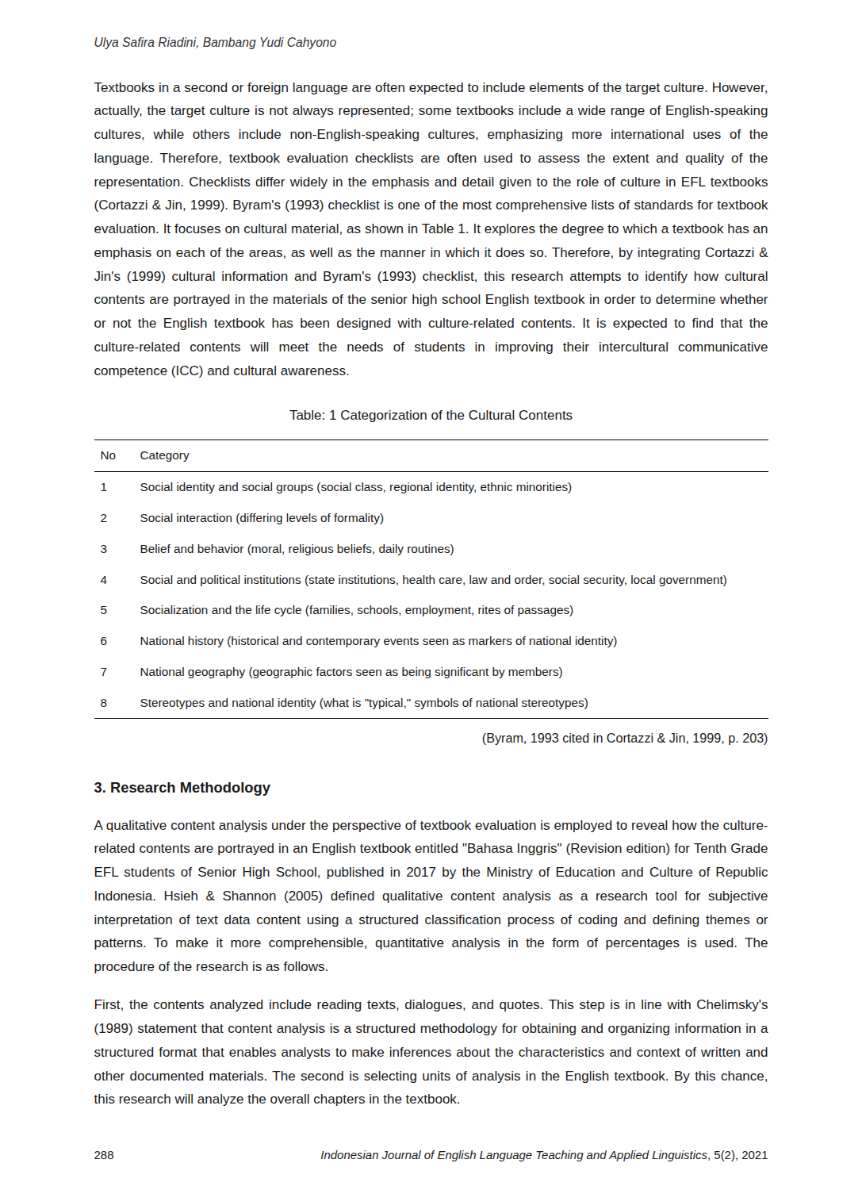Ulya Safira Riadini, Bambang Yudi Cahyono
Textbooks in a second or foreign language are often expected to include elements of the target culture. However, actually, the target culture is not always represented; some textbooks include a wide range of English-speaking cultures, while others include non-English-speaking cultures, emphasizing more international uses of the language. Therefore, textbook evaluation checklists are often used to assess the extent and quality of the representation. Checklists differ widely in the emphasis and detail given to the role of culture in EFL textbooks (Cortazzi & Jin, 1999). Byram's (1993) checklist is one of the most comprehensive lists of standards for textbook evaluation. It focuses on cultural material, as shown in Table 1. It explores the degree to which a textbook has an emphasis on each of the areas, as well as the manner in which it does so. Therefore, by integrating Cortazzi & Jin's (1999) cultural information and Byram's (1993) checklist, this research attempts to identify how cultural contents are portrayed in the materials of the senior high school English textbook in order to determine whether or not the English textbook has been designed with culture-related contents. It is expected to find that the culture-related contents will meet the needs of students in improving their intercultural communicative competence (ICC) and cultural awareness.
Table: 1 Categorization of the Cultural Contents
| No | Category |
| --- | --- |
| 1 | Social identity and social groups (social class, regional identity, ethnic minorities) |
| 2 | Social interaction (differing levels of formality) |
| 3 | Belief and behavior (moral, religious beliefs, daily routines) |
| 4 | Social and political institutions (state institutions, health care, law and order, social security, local government) |
| 5 | Socialization and the life cycle (families, schools, employment, rites of passages) |
| 6 | National history (historical and contemporary events seen as markers of national identity) |
| 7 | National geography (geographic factors seen as being significant by members) |
| 8 | Stereotypes and national identity (what is "typical," symbols of national stereotypes) |
(Byram, 1993 cited in Cortazzi & Jin, 1999, p. 203)
3. Research Methodology
A qualitative content analysis under the perspective of textbook evaluation is employed to reveal how the culture-related contents are portrayed in an English textbook entitled "Bahasa Inggris" (Revision edition) for Tenth Grade EFL students of Senior High School, published in 2017 by the Ministry of Education and Culture of Republic Indonesia. Hsieh & Shannon (2005) defined qualitative content analysis as a research tool for subjective interpretation of text data content using a structured classification process of coding and defining themes or patterns. To make it more comprehensible, quantitative analysis in the form of percentages is used. The procedure of the research is as follows.
First, the contents analyzed include reading texts, dialogues, and quotes. This step is in line with Chelimsky's (1989) statement that content analysis is a structured methodology for obtaining and organizing information in a structured format that enables analysts to make inferences about the characteristics and context of written and other documented materials. The second is selecting units of analysis in the English textbook. By this chance, this research will analyze the overall chapters in the textbook.
288 Indonesian Journal of English Language Teaching and Applied Linguistics, 5(2), 2021